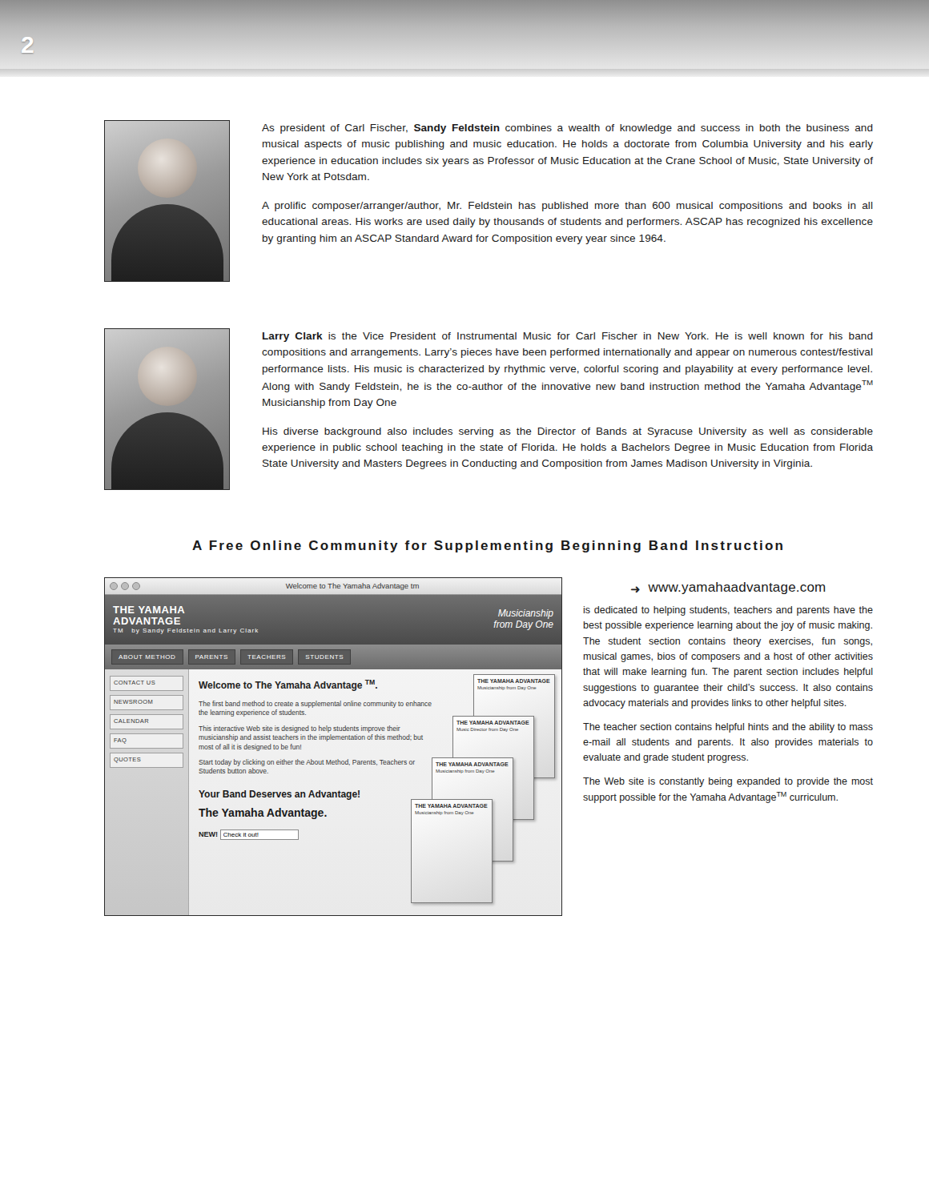2
As president of Carl Fischer, Sandy Feldstein combines a wealth of knowledge and success in both the business and musical aspects of music publishing and music education. He holds a doctorate from Columbia University and his early experience in education includes six years as Professor of Music Education at the Crane School of Music, State University of New York at Potsdam.
A prolific composer/arranger/author, Mr. Feldstein has published more than 600 musical compositions and books in all educational areas. His works are used daily by thousands of students and performers. ASCAP has recognized his excellence by granting him an ASCAP Standard Award for Composition every year since 1964.
Larry Clark is the Vice President of Instrumental Music for Carl Fischer in New York. He is well known for his band compositions and arrangements. Larry’s pieces have been performed internationally and appear on numerous contest/festival performance lists. His music is characterized by rhythmic verve, colorful scoring and playability at every performance level. Along with Sandy Feldstein, he is the co-author of the innovative new band instruction method the Yamaha AdvantageTM Musicianship from Day One
His diverse background also includes serving as the Director of Bands at Syracuse University as well as considerable experience in public school teaching in the state of Florida. He holds a Bachelors Degree in Music Education from Florida State University and Masters Degrees in Conducting and Composition from James Madison University in Virginia.
A Free Online Community for Supplementing Beginning Band Instruction
Welcome to The Yamaha Advantage tm
THE YAMAHA
ADVANTAGETM by Sandy Feldstein and Larry Clark
Musicianship
from Day One
ABOUT METHOD PARENTS TEACHERS STUDENTS
CONTACT US
NEWSROOM
CALENDAR
FAQ
QUOTES
Welcome to The Yamaha Advantage TM.
The first band method to create a supplemental online community to enhance the learning experience of students.
This interactive Web site is designed to help students improve their musicianship and assist teachers in the implementation of this method; but most of all it is designed to be fun!
Start today by clicking on either the About Method, Parents, Teachers or Students button above.
Your Band Deserves an Advantage!
The Yamaha Advantage.
NEW!
THE YAMAHA ADVANTAGEMusicianship from Day One
THE YAMAHA ADVANTAGEMusic Director from Day One
THE YAMAHA ADVANTAGEMusicianship from Day One
THE YAMAHA ADVANTAGEMusicianship from Day One
➜www.yamahaadvantage.com
is dedicated to helping students, teachers and parents have the best possible experience learning about the joy of music making. The student section contains theory exercises, fun songs, musical games, bios of composers and a host of other activities that will make learning fun. The parent section includes helpful suggestions to guarantee their child’s success. It also contains advocacy materials and provides links to other helpful sites.
The teacher section contains helpful hints and the ability to mass e-mail all students and parents. It also provides materials to evaluate and grade student progress.
The Web site is constantly being expanded to provide the most support possible for the Yamaha AdvantageTM curriculum.